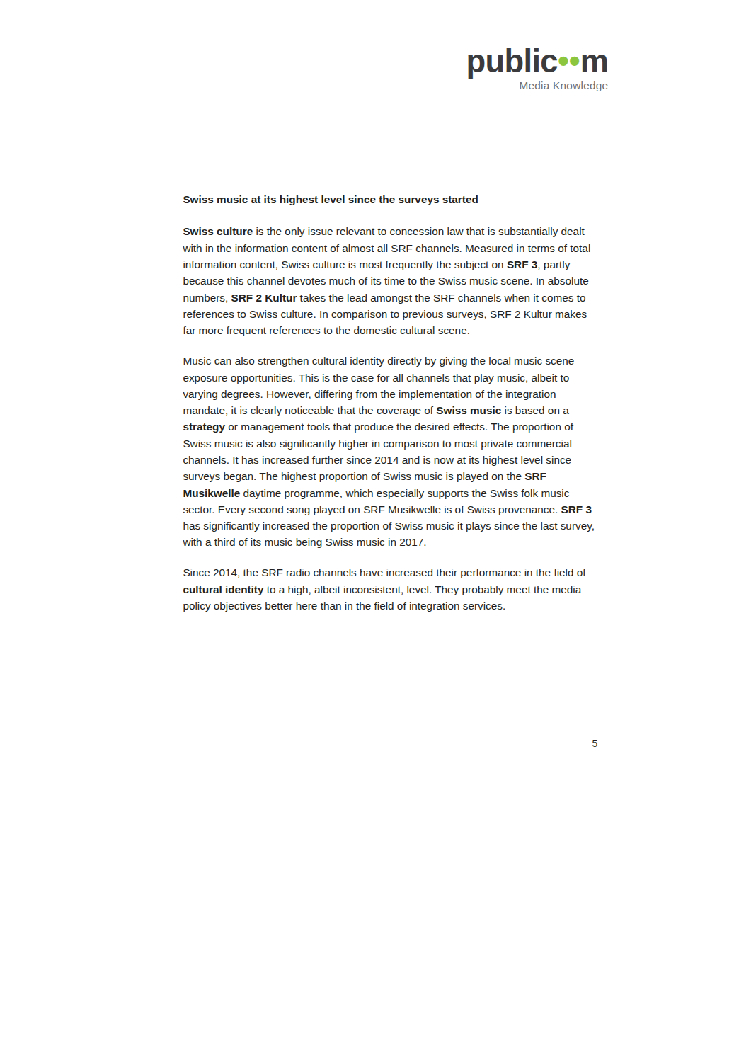public••m
Media Knowledge
Swiss music at its highest level since the surveys started
Swiss culture is the only issue relevant to concession law that is substantially dealt with in the information content of almost all SRF channels. Measured in terms of total information content, Swiss culture is most frequently the subject on SRF 3, partly because this channel devotes much of its time to the Swiss music scene. In absolute numbers, SRF 2 Kultur takes the lead amongst the SRF channels when it comes to references to Swiss culture. In comparison to previous surveys, SRF 2 Kultur makes far more frequent references to the domestic cultural scene.
Music can also strengthen cultural identity directly by giving the local music scene exposure opportunities. This is the case for all channels that play music, albeit to varying degrees. However, differing from the implementation of the integration mandate, it is clearly noticeable that the coverage of Swiss music is based on a strategy or management tools that produce the desired effects. The proportion of Swiss music is also significantly higher in comparison to most private commercial channels. It has increased further since 2014 and is now at its highest level since surveys began. The highest proportion of Swiss music is played on the SRF Musikwelle daytime programme, which especially supports the Swiss folk music sector. Every second song played on SRF Musikwelle is of Swiss provenance. SRF 3 has significantly increased the proportion of Swiss music it plays since the last survey, with a third of its music being Swiss music in 2017.
Since 2014, the SRF radio channels have increased their performance in the field of cultural identity to a high, albeit inconsistent, level. They probably meet the media policy objectives better here than in the field of integration services.
5